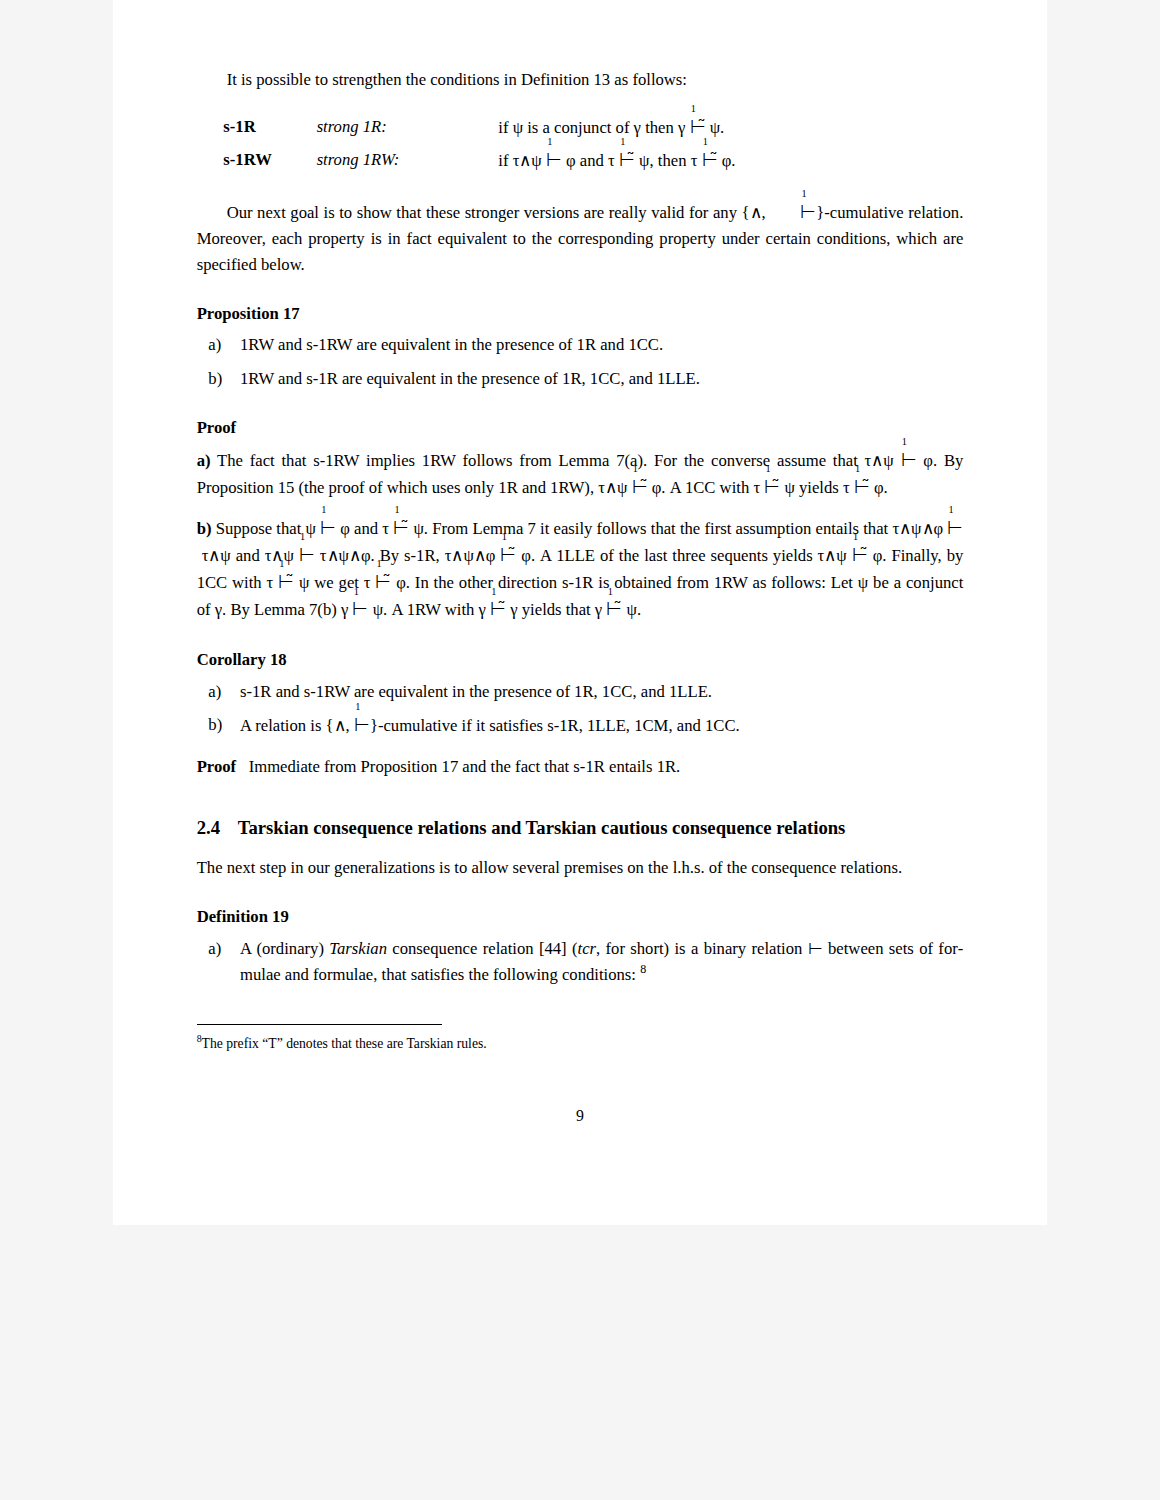It is possible to strengthen the conditions in Definition 13 as follows:
| s-1R | strong 1R: | if ψ is a conjunct of γ then γ 1 ⊢̃ ψ. |
| s-1RW | strong 1RW: | if τ∧ψ 1 ⊢ φ and τ 1 ⊢̃ ψ, then τ 1 ⊢̃ φ. |
Our next goal is to show that these stronger versions are really valid for any {∧, 1⊢}-cumulative relation. Moreover, each property is in fact equivalent to the corresponding property under certain conditions, which are specified below.
Proposition 17
a) 1RW and s-1RW are equivalent in the presence of 1R and 1CC.
b) 1RW and s-1R are equivalent in the presence of 1R, 1CC, and 1LLE.
Proof
a) The fact that s-1RW implies 1RW follows from Lemma 7(a). For the converse assume that τ∧ψ 1⊢ φ. By Proposition 15 (the proof of which uses only 1R and 1RW), τ∧ψ 1⊢̃ φ. A 1CC with τ 1⊢̃ ψ yields τ 1⊢̃ φ.
b) Suppose that ψ 1⊢ φ and τ 1⊢̃ ψ. From Lemma 7 it easily follows that the first assumption entails that τ∧ψ∧φ 1⊢ τ∧ψ and τ∧ψ 1⊢ τ∧ψ∧φ. By s-1R, τ∧ψ∧φ 1⊢̃ φ. A 1LLE of the last three sequents yields τ∧ψ 1⊢̃ φ. Finally, by 1CC with τ 1⊢̃ ψ we get τ 1⊢̃ φ. In the other direction s-1R is obtained from 1RW as follows: Let ψ be a conjunct of γ. By Lemma 7(b) γ 1⊢ ψ. A 1RW with γ 1⊢̃ γ yields that γ 1⊢̃ ψ.
Corollary 18
a) s-1R and s-1RW are equivalent in the presence of 1R, 1CC, and 1LLE.
b) A relation is {∧, 1⊢}-cumulative if it satisfies s-1R, 1LLE, 1CM, and 1CC.
Proof Immediate from Proposition 17 and the fact that s-1R entails 1R.
2.4 Tarskian consequence relations and Tarskian cautious consequence relations
The next step in our generalizations is to allow several premises on the l.h.s. of the consequence relations.
Definition 19
a) A (ordinary) Tarskian consequence relation [44] (tcr, for short) is a binary relation ⊢ between sets of formulae and formulae, that satisfies the following conditions: 8
8The prefix “T” denotes that these are Tarskian rules.
9